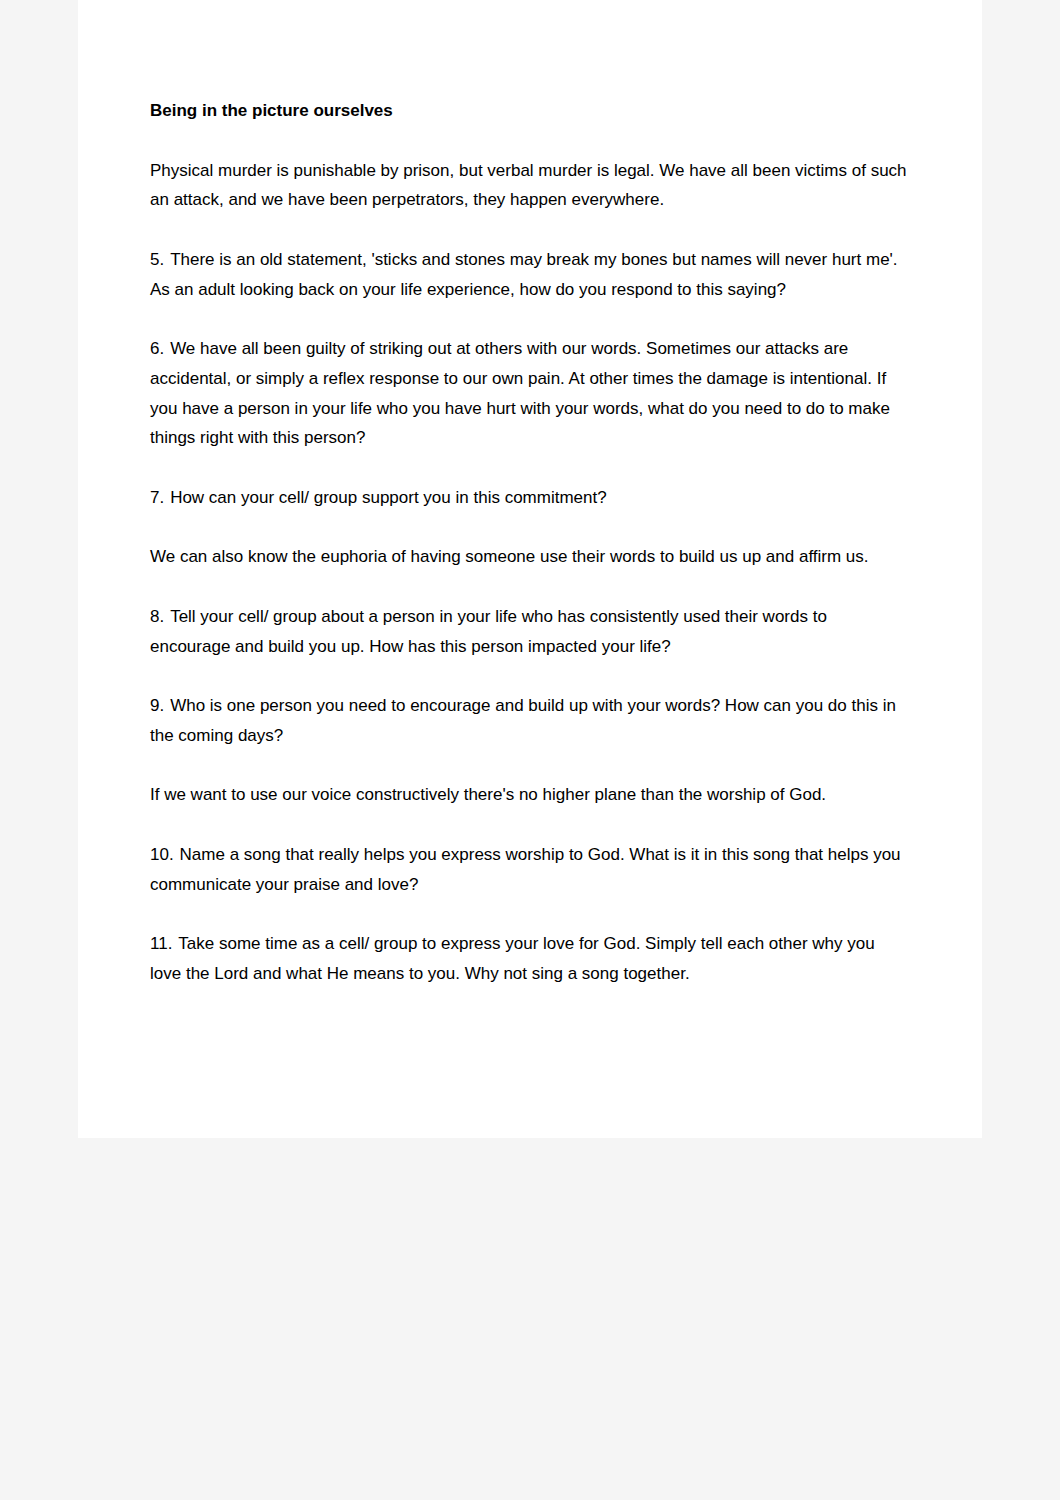Being in the picture ourselves
Physical murder is punishable by prison, but verbal murder is legal. We have all been victims of such an attack, and we have been perpetrators, they happen everywhere.
5. There is an old statement, 'sticks and stones may break my bones but names will never hurt me'. As an adult looking back on your life experience, how do you respond to this saying?
6. We have all been guilty of striking out at others with our words. Sometimes our attacks are accidental, or simply a reflex response to our own pain. At other times the damage is intentional. If you have a person in your life who you have hurt with your words, what do you need to do to make things right with this person?
7. How can your cell/ group support you in this commitment?
We can also know the euphoria of having someone use their words to build us up and affirm us.
8. Tell your cell/ group about a person in your life who has consistently used their words to encourage and build you up. How has this person impacted your life?
9. Who is one person you need to encourage and build up with your words? How can you do this in the coming days?
If we want to use our voice constructively there's no higher plane than the worship of God.
10. Name a song that really helps you express worship to God. What is it in this song that helps you communicate your praise and love?
11. Take some time as a cell/ group to express your love for God. Simply tell each other why you love the Lord and what He means to you. Why not sing a song together.